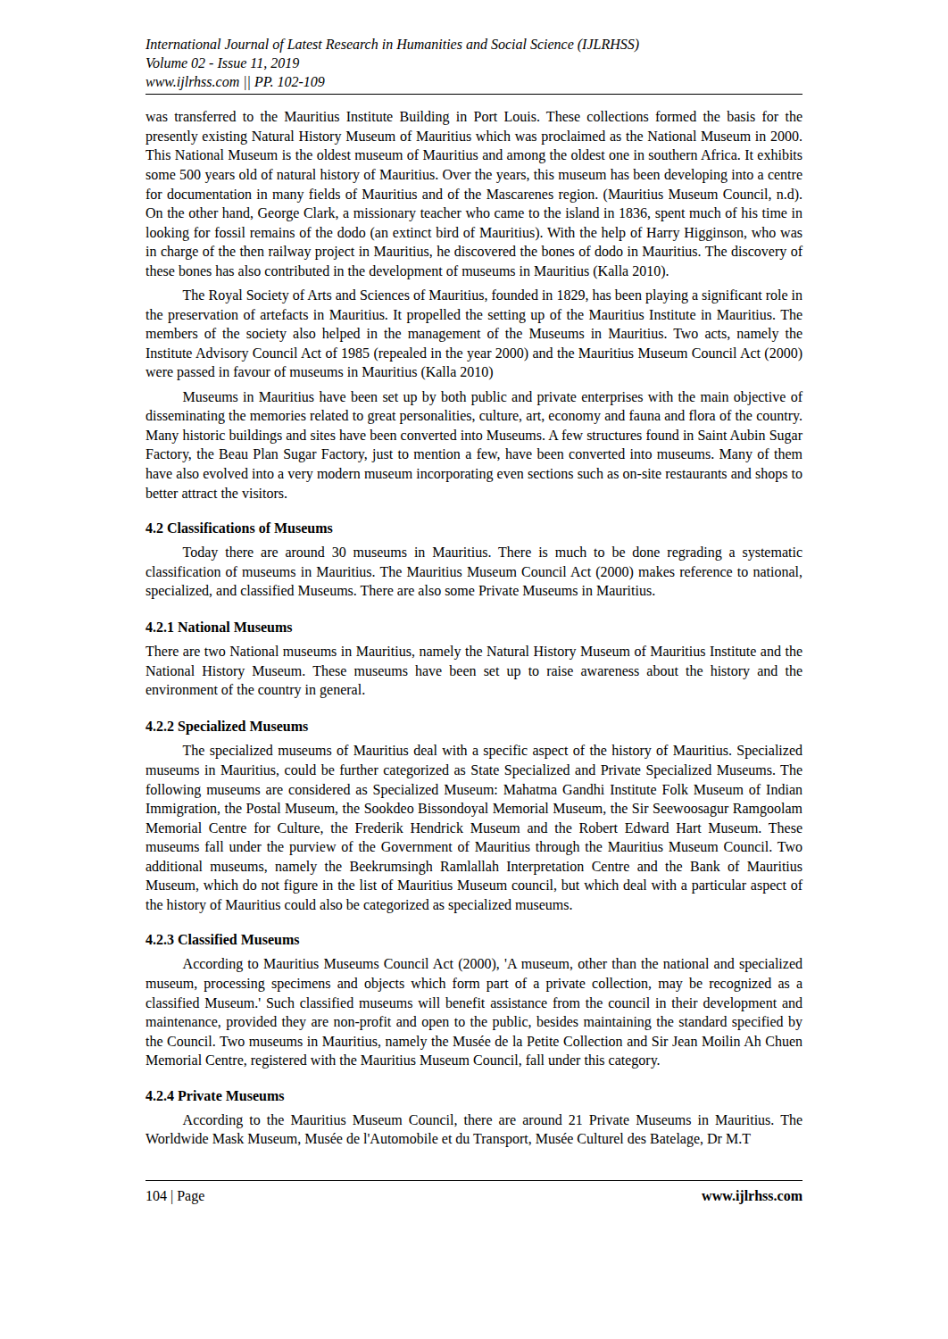International Journal of Latest Research in Humanities and Social Science (IJLRHSS)
Volume 02 - Issue 11, 2019
www.ijlrhss.com || PP. 102-109
was transferred to the Mauritius Institute Building in Port Louis. These collections formed the basis for the presently existing Natural History Museum of Mauritius which was proclaimed as the National Museum in 2000. This National Museum is the oldest museum of Mauritius and among the oldest one in southern Africa. It exhibits some 500 years old of natural history of Mauritius. Over the years, this museum has been developing into a centre for documentation in many fields of Mauritius and of the Mascarenes region. (Mauritius Museum Council, n.d). On the other hand, George Clark, a missionary teacher who came to the island in 1836, spent much of his time in looking for fossil remains of the dodo (an extinct bird of Mauritius). With the help of Harry Higginson, who was in charge of the then railway project in Mauritius, he discovered the bones of dodo in Mauritius. The discovery of these bones has also contributed in the development of museums in Mauritius (Kalla 2010).
The Royal Society of Arts and Sciences of Mauritius, founded in 1829, has been playing a significant role in the preservation of artefacts in Mauritius. It propelled the setting up of the Mauritius Institute in Mauritius. The members of the society also helped in the management of the Museums in Mauritius. Two acts, namely the Institute Advisory Council Act of 1985 (repealed in the year 2000) and the Mauritius Museum Council Act (2000) were passed in favour of museums in Mauritius (Kalla 2010)
Museums in Mauritius have been set up by both public and private enterprises with the main objective of disseminating the memories related to great personalities, culture, art, economy and fauna and flora of the country. Many historic buildings and sites have been converted into Museums. A few structures found in Saint Aubin Sugar Factory, the Beau Plan Sugar Factory, just to mention a few, have been converted into museums. Many of them have also evolved into a very modern museum incorporating even sections such as on-site restaurants and shops to better attract the visitors.
4.2 Classifications of Museums
Today there are around 30 museums in Mauritius. There is much to be done regrading a systematic classification of museums in Mauritius. The Mauritius Museum Council Act (2000) makes reference to national, specialized, and classified Museums. There are also some Private Museums in Mauritius.
4.2.1 National Museums
There are two National museums in Mauritius, namely the Natural History Museum of Mauritius Institute and the National History Museum. These museums have been set up to raise awareness about the history and the environment of the country in general.
4.2.2 Specialized Museums
The specialized museums of Mauritius deal with a specific aspect of the history of Mauritius. Specialized museums in Mauritius, could be further categorized as State Specialized and Private Specialized Museums. The following museums are considered as Specialized Museum: Mahatma Gandhi Institute Folk Museum of Indian Immigration, the Postal Museum, the Sookdeo Bissondoyal Memorial Museum, the Sir Seewoosagur Ramgoolam Memorial Centre for Culture, the Frederik Hendrick Museum and the Robert Edward Hart Museum. These museums fall under the purview of the Government of Mauritius through the Mauritius Museum Council. Two additional museums, namely the Beekrumsingh Ramlallah Interpretation Centre and the Bank of Mauritius Museum, which do not figure in the list of Mauritius Museum council, but which deal with a particular aspect of the history of Mauritius could also be categorized as specialized museums.
4.2.3 Classified Museums
According to Mauritius Museums Council Act (2000), 'A museum, other than the national and specialized museum, processing specimens and objects which form part of a private collection, may be recognized as a classified Museum.' Such classified museums will benefit assistance from the council in their development and maintenance, provided they are non-profit and open to the public, besides maintaining the standard specified by the Council. Two museums in Mauritius, namely the Musée de la Petite Collection and Sir Jean Moilin Ah Chuen Memorial Centre, registered with the Mauritius Museum Council, fall under this category.
4.2.4 Private Museums
According to the Mauritius Museum Council, there are around 21 Private Museums in Mauritius. The Worldwide Mask Museum, Musée de l'Automobile et du Transport, Musée Culturel des Batelage, Dr M.T
104 | Page www.ijlrhss.com